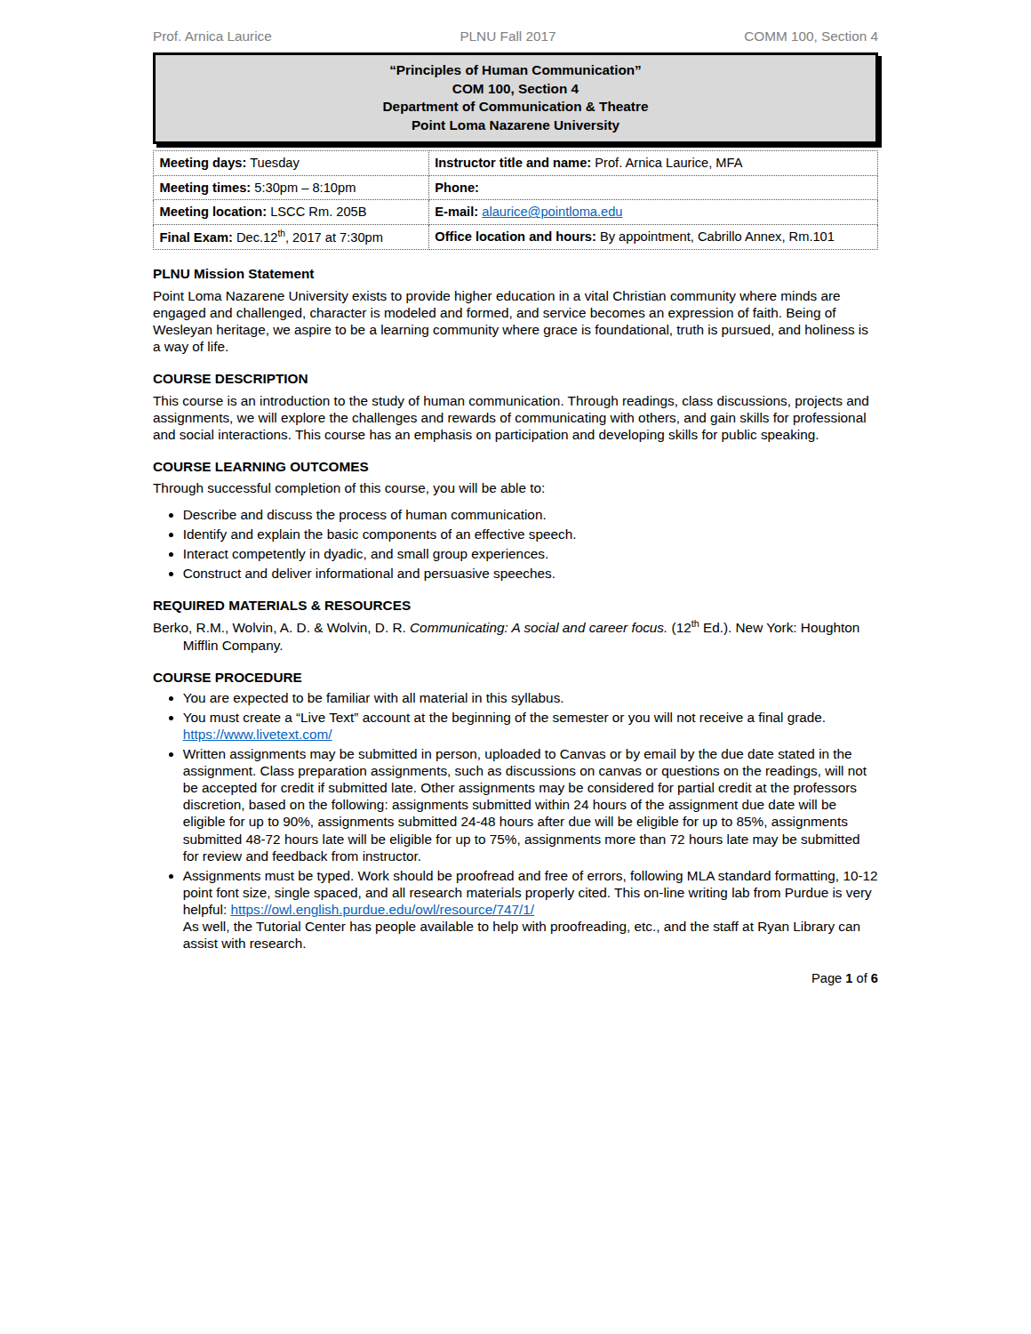Prof. Arnica Laurice PLNU Fall 2017 COMM 100, Section 4
“Principles of Human Communication”
COM 100, Section 4
Department of Communication & Theatre
Point Loma Nazarene University
| Meeting days: Tuesday | Instructor title and name: Prof. Arnica Laurice, MFA |
| Meeting times: 5:30pm – 8:10pm | Phone: |
| Meeting location: LSCC Rm. 205B | E-mail: alaurice@pointloma.edu |
| Final Exam: Dec.12 th , 2017 at 7:30pm | Office location and hours: By appointment, Cabrillo Annex, Rm.101 |
PLNU Mission Statement
Point Loma Nazarene University exists to provide higher education in a vital Christian community where minds are engaged and challenged, character is modeled and formed, and service becomes an expression of faith. Being of Wesleyan heritage, we aspire to be a learning community where grace is foundational, truth is pursued, and holiness is a way of life.
COURSE DESCRIPTION
This course is an introduction to the study of human communication. Through readings, class discussions, projects and assignments, we will explore the challenges and rewards of communicating with others, and gain skills for professional and social interactions. This course has an emphasis on participation and developing skills for public speaking.
COURSE LEARNING OUTCOMES
Through successful completion of this course, you will be able to:
Describe and discuss the process of human communication.
Identify and explain the basic components of an effective speech.
Interact competently in dyadic, and small group experiences.
Construct and deliver informational and persuasive speeches.
REQUIRED MATERIALS & RESOURCES
Berko, R.M., Wolvin, A. D. & Wolvin, D. R. Communicating: A social and career focus. (12th Ed.). New York: Houghton Mifflin Company.
COURSE PROCEDURE
You are expected to be familiar with all material in this syllabus.
You must create a “Live Text” account at the beginning of the semester or you will not receive a final grade. https://www.livetext.com/
Written assignments may be submitted in person, uploaded to Canvas or by email by the due date stated in the assignment. Class preparation assignments, such as discussions on canvas or questions on the readings, will not be accepted for credit if submitted late. Other assignments may be considered for partial credit at the professors discretion, based on the following: assignments submitted within 24 hours of the assignment due date will be eligible for up to 90%, assignments submitted 24-48 hours after due will be eligible for up to 85%, assignments submitted 48-72 hours late will be eligible for up to 75%, assignments more than 72 hours late may be submitted for review and feedback from instructor.
Assignments must be typed. Work should be proofread and free of errors, following MLA standard formatting, 10-12 point font size, single spaced, and all research materials properly cited. This on-line writing lab from Purdue is very helpful: https://owl.english.purdue.edu/owl/resource/747/1/
As well, the Tutorial Center has people available to help with proofreading, etc., and the staff at Ryan Library can assist with research.
Page 1 of 6